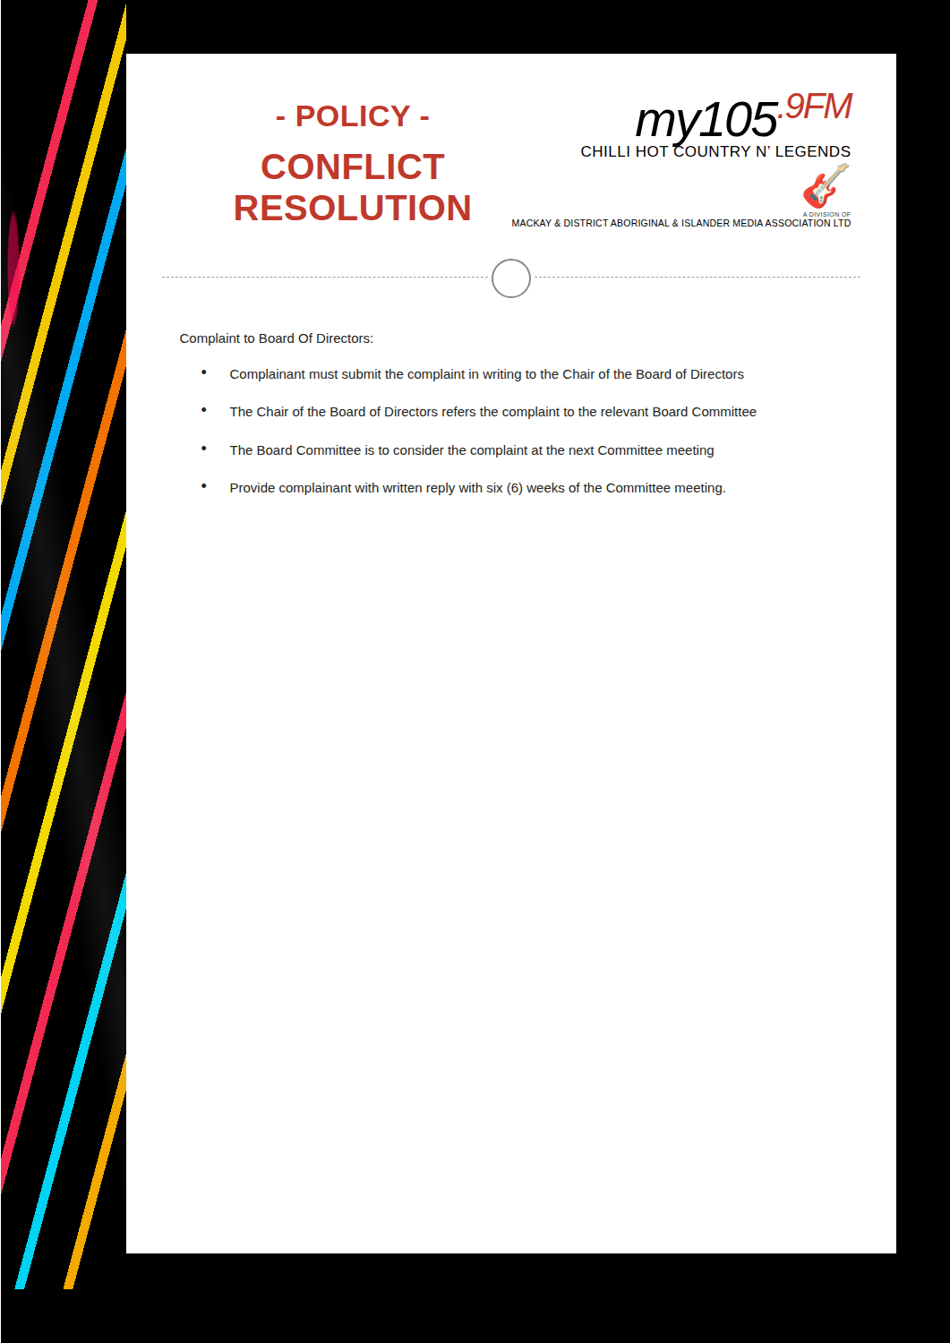- POLICY -
CONFLICT
RESOLUTION
my 105.9FM
CHILLI HOT COUNTRY N’ LEGENDS
🎸
A DIVISION OF
MACKAY & DISTRICT ABORIGINAL & ISLANDER MEDIA ASSOCIATION LTD
Complaint to Board Of Directors:
Complainant must submit the complaint in writing to the Chair of the Board of Directors
The Chair of the Board of Directors refers the complaint to the relevant Board Committee
The Board Committee is to consider the complaint at the next Committee meeting
Provide complainant with written reply with six (6) weeks of the Committee meeting.